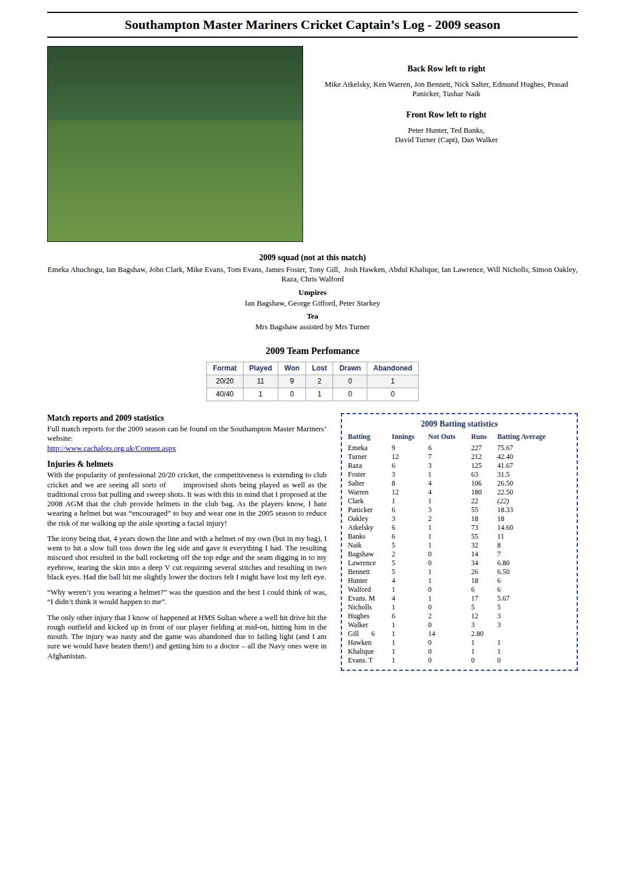Southampton Master Mariners Cricket Captain’s Log - 2009 season
Team photo
Back Row left to right
Mike Atkelsky, Ken Warren, Jon Bennett, Nick Salter, Edmund Hughes, Prasad Panicker, Tushar Naik
Front Row left to right
Peter Hunter, Ted Banks,
David Turner (Capt), Dan Walker
2009 squad (not at this match)
Emeka Ahuchogu, Ian Bagshaw, John Clark, Mike Evans, Tom Evans, James Foster, Tony Gill, Josh Hawken, Abdul Khalique, Ian Lawrence, Will Nicholls, Simon Oakley, Raza, Chris Walford
Umpires
Ian Bagshaw, George Gifford, Peter Starkey
Tea
Mrs Bagshaw assisted by Mrs Turner
2009 Team Perfomance
| Format | Played | Won | Lost | Drawn | Abandoned |
| --- | --- | --- | --- | --- | --- |
| 20/20 | 11 | 9 | 2 | 0 | 1 |
| 40/40 | 1 | 0 | 1 | 0 | 0 |
Match reports and 2009 statistics
Full match reports for the 2009 season can be found on the Southampton Master Mariners’ website:
http://www.cachalots.org.uk/Content.aspx
Injuries & helmets
With the popularity of professional 20/20 cricket, the competitiveness is extending to club cricket and we are seeing all sorts of improvised shots being played as well as the traditional cross bat pulling and sweep shots. It was with this in mind that I proposed at the 2008 AGM that the club provide helmets in the club bag. As the players know, I hate wearing a helmet but was “encouraged” to buy and wear one in the 2005 season to reduce the risk of me walking up the aisle sporting a facial injury!
The irony being that, 4 years down the line and with a helmet of my own (but in my bag), I went to hit a slow full toss down the leg side and gave it everything I had. The resulting miscued shot resulted in the ball rocketing off the top edge and the seam digging in to my eyebrow, tearing the skin into a deep V cut requiring several stitches and resulting in two black eyes. Had the ball hit me slightly lower the doctors felt I might have lost my left eye.
“Why weren’t you wearing a helmet?” was the question and the best I could think of was, “I didn’t think it would happen to me”.
The only other injury that I know of happened at HMS Sultan where a well hit drive hit the rough outfield and kicked up in front of our player fielding at mid-on, hitting him in the mouth. The injury was nasty and the game was abandoned due to failing light (and I am sure we would have beaten them!) and getting him to a doctor – all the Navy ones were in Afghanistan.
2009 Batting statistics
| Batting | Innings | Not Outs | Runs | Batting Average |
| --- | --- | --- | --- | --- |
| Emeka | 9 | 6 | 227 | 75.67 |
| Turner | 12 | 7 | 212 | 42.40 |
| Raza | 6 | 3 | 125 | 41.67 |
| Foster | 3 | 1 | 63 | 31.5 |
| Salter | 8 | 4 | 106 | 26.50 |
| Warren | 12 | 4 | 180 | 22.50 |
| Clark | 1 | 1 | 22 | (22) |
| Panicker | 6 | 3 | 55 | 18.33 |
| Oakley | 3 | 2 | 18 | 18 |
| Atkelsky | 6 | 1 | 73 | 14.60 |
| Banks | 6 | 1 | 55 | 11 |
| Naik | 5 | 1 | 32 | 8 |
| Bagshaw | 2 | 0 | 14 | 7 |
| Lawrence | 5 | 0 | 34 | 6.80 |
| Bennett | 5 | 1 | 26 | 6.50 |
| Hunter | 4 | 1 | 18 | 6 |
| Walford | 1 | 0 | 6 | 6 |
| Evans. M | 4 | 1 | 17 | 5.67 |
| Nicholls | 1 | 0 | 5 | 5 |
| Hughes | 6 | 2 | 12 | 3 |
| Walker | 1 | 0 | 3 | 3 |
| Gill 6 | 1 | 14 | 2.80 | |
| Hawken | 1 | 0 | 1 | 1 |
| Khalique | 1 | 0 | 1 | 1 |
| Evans. T | 1 | 0 | 0 | 0 |